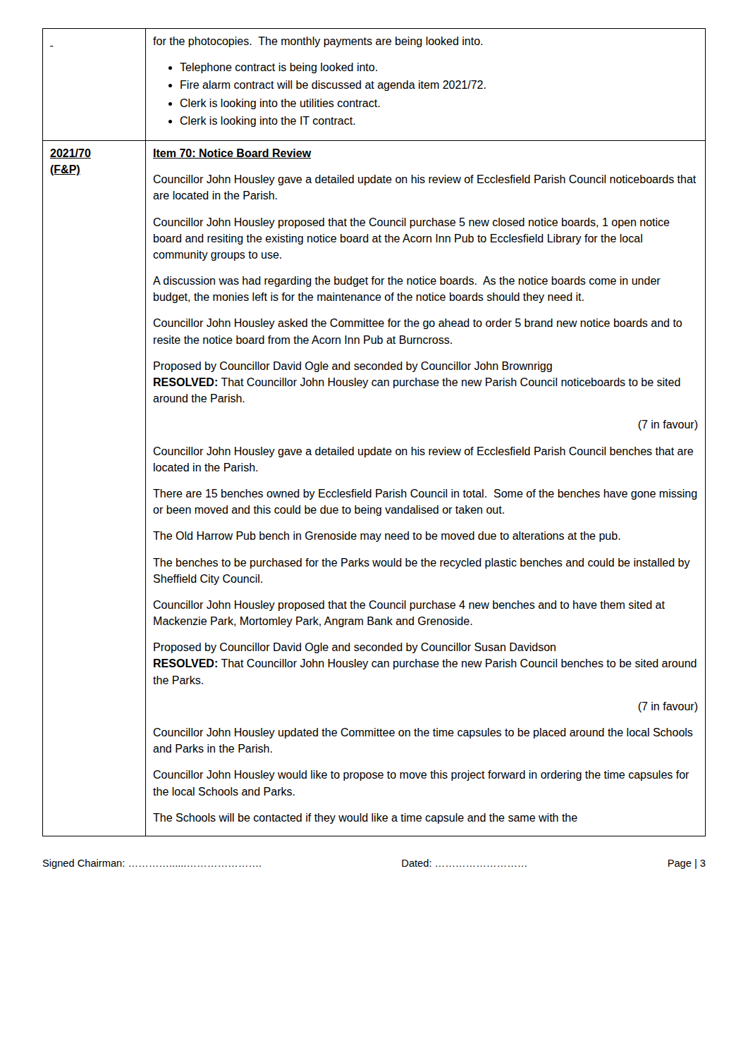| | for the photocopies. The monthly payments are being looked into. Telephone contract is being looked into. Fire alarm contract will be discussed at agenda item 2021/72. Clerk is looking into the utilities contract. Clerk is looking into the IT contract. |
| 2021/70 (F&P) | Item 70: Notice Board Review Councillor John Housley gave a detailed update on his review of Ecclesfield Parish Council noticeboards that are located in the Parish. Councillor John Housley proposed that the Council purchase 5 new closed notice boards, 1 open notice board and resiting the existing notice board at the Acorn Inn Pub to Ecclesfield Library for the local community groups to use. A discussion was had regarding the budget for the notice boards. As the notice boards come in under budget, the monies left is for the maintenance of the notice boards should they need it. Councillor John Housley asked the Committee for the go ahead to order 5 brand new notice boards and to resite the notice board from the Acorn Inn Pub at Burncross. Proposed by Councillor David Ogle and seconded by Councillor John Brownrigg RESOLVED: That Councillor John Housley can purchase the new Parish Council noticeboards to be sited around the Parish. (7 in favour) Councillor John Housley gave a detailed update on his review of Ecclesfield Parish Council benches that are located in the Parish. There are 15 benches owned by Ecclesfield Parish Council in total. Some of the benches have gone missing or been moved and this could be due to being vandalised or taken out. The Old Harrow Pub bench in Grenoside may need to be moved due to alterations at the pub. The benches to be purchased for the Parks would be the recycled plastic benches and could be installed by Sheffield City Council. Councillor John Housley proposed that the Council purchase 4 new benches and to have them sited at Mackenzie Park, Mortomley Park, Angram Bank and Grenoside. Proposed by Councillor David Ogle and seconded by Councillor Susan Davidson RESOLVED: That Councillor John Housley can purchase the new Parish Council benches to be sited around the Parks. (7 in favour) Councillor John Housley updated the Committee on the time capsules to be placed around the local Schools and Parks in the Parish. Councillor John Housley would like to propose to move this project forward in ordering the time capsules for the local Schools and Parks. The Schools will be contacted if they would like a time capsule and the same with the |
Signed Chairman: …………......…………………. Dated: ……………………… Page | 3